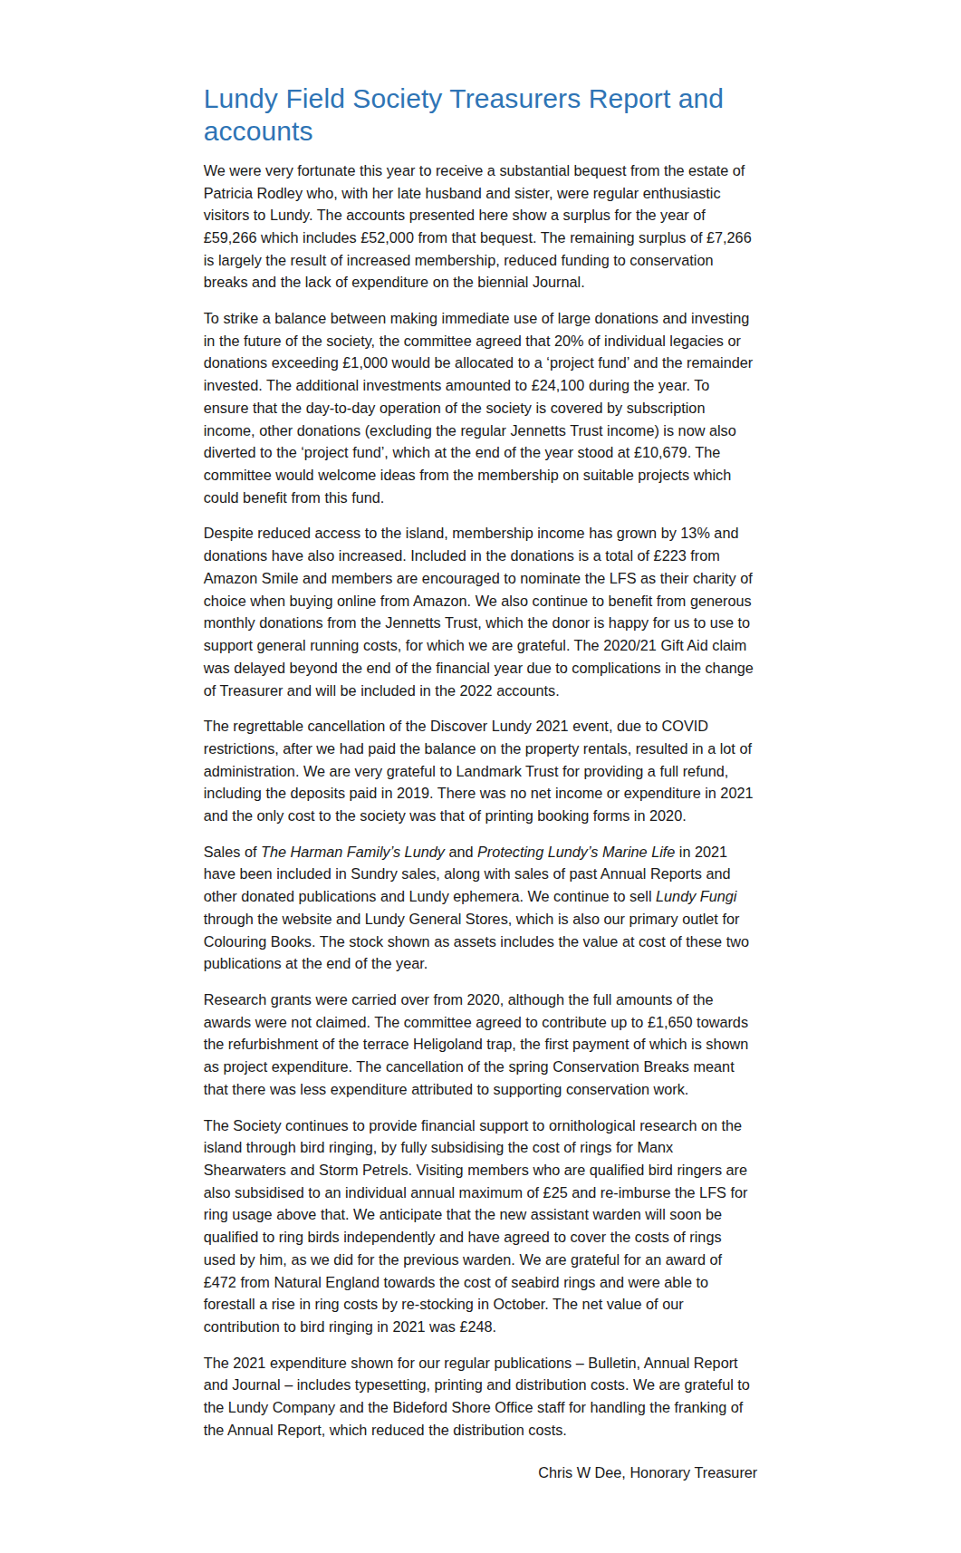Lundy Field Society Treasurers Report and accounts
We were very fortunate this year to receive a substantial bequest from the estate of Patricia Rodley who, with her late husband and sister, were regular enthusiastic visitors to Lundy. The accounts presented here show a surplus for the year of £59,266 which includes £52,000 from that bequest. The remaining surplus of £7,266 is largely the result of increased membership, reduced funding to conservation breaks and the lack of expenditure on the biennial Journal.
To strike a balance between making immediate use of large donations and investing in the future of the society, the committee agreed that 20% of individual legacies or donations exceeding £1,000 would be allocated to a ‘project fund’ and the remainder invested. The additional investments amounted to £24,100 during the year. To ensure that the day-to-day operation of the society is covered by subscription income, other donations (excluding the regular Jennetts Trust income) is now also diverted to the ‘project fund’, which at the end of the year stood at £10,679. The committee would welcome ideas from the membership on suitable projects which could benefit from this fund.
Despite reduced access to the island, membership income has grown by 13% and donations have also increased. Included in the donations is a total of £223 from Amazon Smile and members are encouraged to nominate the LFS as their charity of choice when buying online from Amazon. We also continue to benefit from generous monthly donations from the Jennetts Trust, which the donor is happy for us to use to support general running costs, for which we are grateful. The 2020/21 Gift Aid claim was delayed beyond the end of the financial year due to complications in the change of Treasurer and will be included in the 2022 accounts.
The regrettable cancellation of the Discover Lundy 2021 event, due to COVID restrictions, after we had paid the balance on the property rentals, resulted in a lot of administration. We are very grateful to Landmark Trust for providing a full refund, including the deposits paid in 2019. There was no net income or expenditure in 2021 and the only cost to the society was that of printing booking forms in 2020.
Sales of The Harman Family’s Lundy and Protecting Lundy’s Marine Life in 2021 have been included in Sundry sales, along with sales of past Annual Reports and other donated publications and Lundy ephemera. We continue to sell Lundy Fungi through the website and Lundy General Stores, which is also our primary outlet for Colouring Books. The stock shown as assets includes the value at cost of these two publications at the end of the year.
Research grants were carried over from 2020, although the full amounts of the awards were not claimed. The committee agreed to contribute up to £1,650 towards the refurbishment of the terrace Heligoland trap, the first payment of which is shown as project expenditure. The cancellation of the spring Conservation Breaks meant that there was less expenditure attributed to supporting conservation work.
The Society continues to provide financial support to ornithological research on the island through bird ringing, by fully subsidising the cost of rings for Manx Shearwaters and Storm Petrels. Visiting members who are qualified bird ringers are also subsidised to an individual annual maximum of £25 and re-imburse the LFS for ring usage above that. We anticipate that the new assistant warden will soon be qualified to ring birds independently and have agreed to cover the costs of rings used by him, as we did for the previous warden. We are grateful for an award of £472 from Natural England towards the cost of seabird rings and were able to forestall a rise in ring costs by re-stocking in October. The net value of our contribution to bird ringing in 2021 was £248.
The 2021 expenditure shown for our regular publications – Bulletin, Annual Report and Journal – includes typesetting, printing and distribution costs. We are grateful to the Lundy Company and the Bideford Shore Office staff for handling the franking of the Annual Report, which reduced the distribution costs.
Chris W Dee, Honorary Treasurer